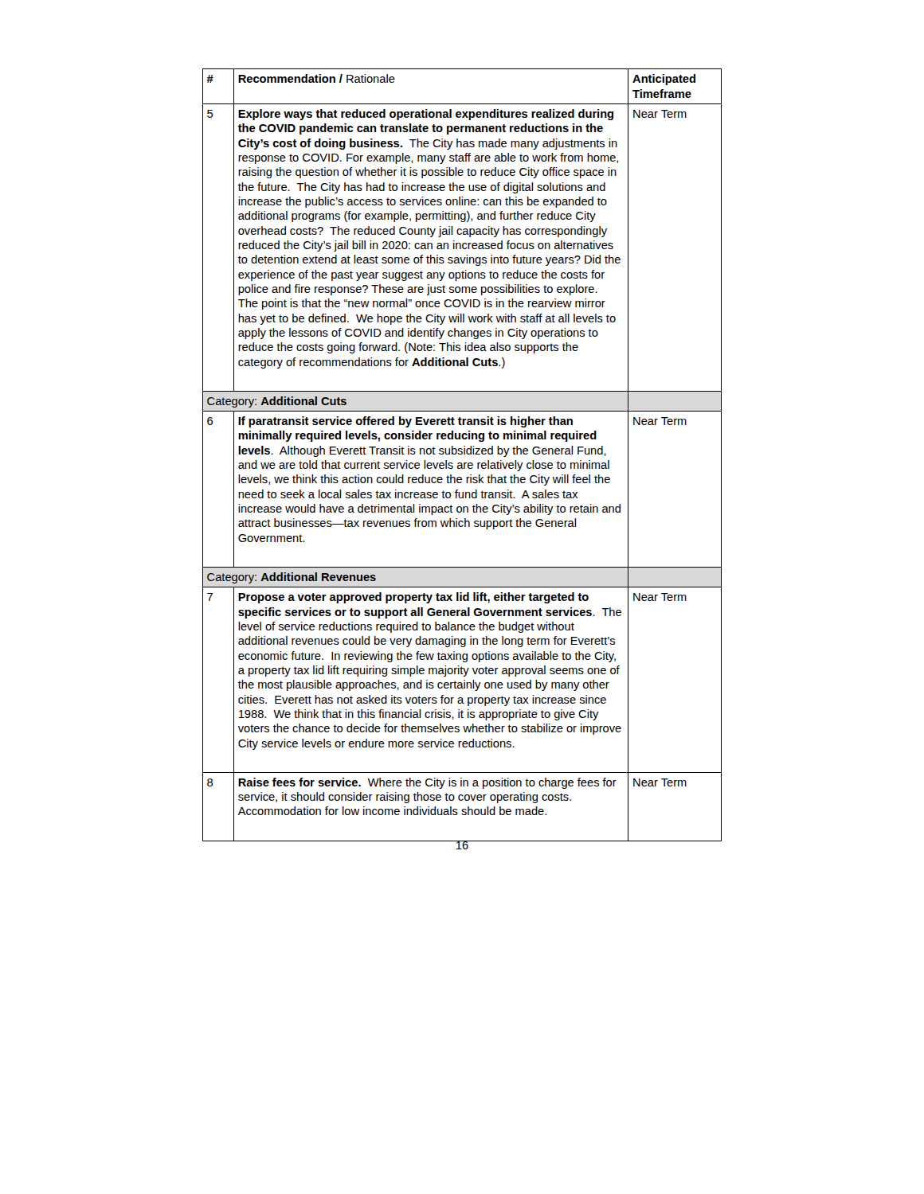| # | Recommendation / Rationale | Anticipated Timeframe |
| --- | --- | --- |
| 5 | Explore ways that reduced operational expenditures realized during the COVID pandemic can translate to permanent reductions in the City’s cost of doing business. The City has made many adjustments in response to COVID. For example, many staff are able to work from home, raising the question of whether it is possible to reduce City office space in the future. The City has had to increase the use of digital solutions and increase the public’s access to services online: can this be expanded to additional programs (for example, permitting), and further reduce City overhead costs? The reduced County jail capacity has correspondingly reduced the City’s jail bill in 2020: can an increased focus on alternatives to detention extend at least some of this savings into future years? Did the experience of the past year suggest any options to reduce the costs for police and fire response? These are just some possibilities to explore. The point is that the “new normal” once COVID is in the rearview mirror has yet to be defined. We hope the City will work with staff at all levels to apply the lessons of COVID and identify changes in City operations to reduce the costs going forward. (Note: This idea also supports the category of recommendations for Additional Cuts .) | Near Term |
| Category: Additional Cuts | |
| 6 | If paratransit service offered by Everett transit is higher than minimally required levels, consider reducing to minimal required levels . Although Everett Transit is not subsidized by the General Fund, and we are told that current service levels are relatively close to minimal levels, we think this action could reduce the risk that the City will feel the need to seek a local sales tax increase to fund transit. A sales tax increase would have a detrimental impact on the City’s ability to retain and attract businesses—tax revenues from which support the General Government. | Near Term |
| Category: Additional Revenues | |
| 7 | Propose a voter approved property tax lid lift, either targeted to specific services or to support all General Government services . The level of service reductions required to balance the budget without additional revenues could be very damaging in the long term for Everett’s economic future. In reviewing the few taxing options available to the City, a property tax lid lift requiring simple majority voter approval seems one of the most plausible approaches, and is certainly one used by many other cities. Everett has not asked its voters for a property tax increase since 1988. We think that in this financial crisis, it is appropriate to give City voters the chance to decide for themselves whether to stabilize or improve City service levels or endure more service reductions. | Near Term |
| 8 | Raise fees for service. Where the City is in a position to charge fees for service, it should consider raising those to cover operating costs. Accommodation for low income individuals should be made. | Near Term |
16